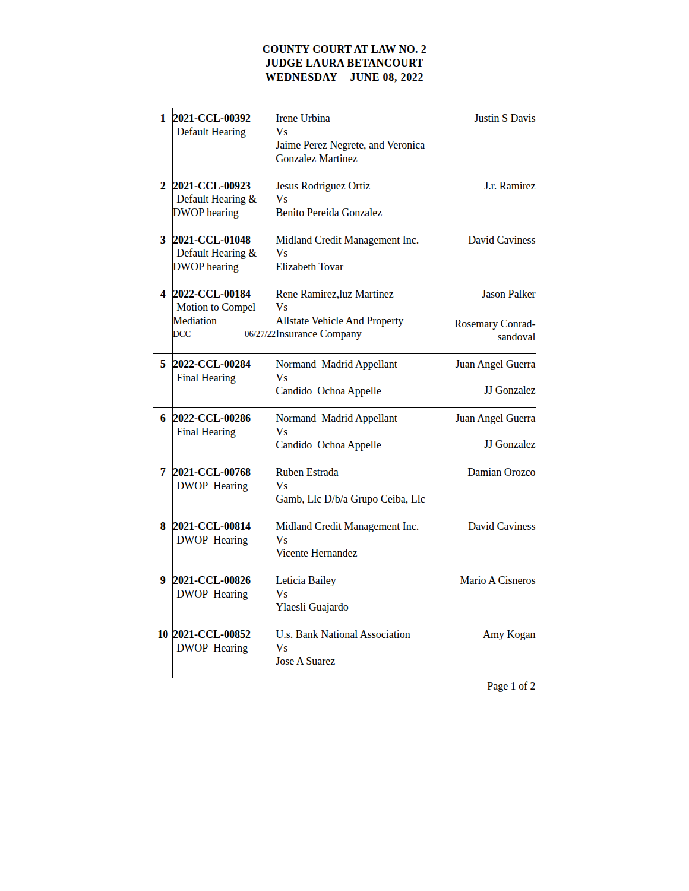COUNTY COURT AT LAW NO. 2
JUDGE LAURA BETANCOURT
WEDNESDAY JUNE 08, 2022
| 1 | 2021-CCL-00392 Default Hearing | Irene Urbina Vs Jaime Perez Negrete, and Veronica Gonzalez Martinez | Justin S Davis |
| 2 | 2021-CCL-00923 Default Hearing & DWOP hearing | Jesus Rodriguez Ortiz Vs Benito Pereida Gonzalez | J.r. Ramirez |
| 3 | 2021-CCL-01048 Default Hearing & DWOP hearing | Midland Credit Management Inc. Vs Elizabeth Tovar | David Caviness |
| 4 | 2022-CCL-00184 Motion to Compel Mediation DCC 06/27/22 | Rene Ramirez,luz Martinez Vs Allstate Vehicle And Property Insurance Company | Jason Palker Rosemary Conrad-sandoval |
| 5 | 2022-CCL-00284 Final Hearing | Normand Madrid Appellant Vs Candido Ochoa Appelle | Juan Angel Guerra JJ Gonzalez |
| 6 | 2022-CCL-00286 Final Hearing | Normand Madrid Appellant Vs Candido Ochoa Appelle | Juan Angel Guerra JJ Gonzalez |
| 7 | 2021-CCL-00768 DWOP Hearing | Ruben Estrada Vs Gamb, Llc D/b/a Grupo Ceiba, Llc | Damian Orozco |
| 8 | 2021-CCL-00814 DWOP Hearing | Midland Credit Management Inc. Vs Vicente Hernandez | David Caviness |
| 9 | 2021-CCL-00826 DWOP Hearing | Leticia Bailey Vs Ylaesli Guajardo | Mario A Cisneros |
| 10 | 2021-CCL-00852 DWOP Hearing | U.s. Bank National Association Vs Jose A Suarez | Amy Kogan |
Page 1 of 2